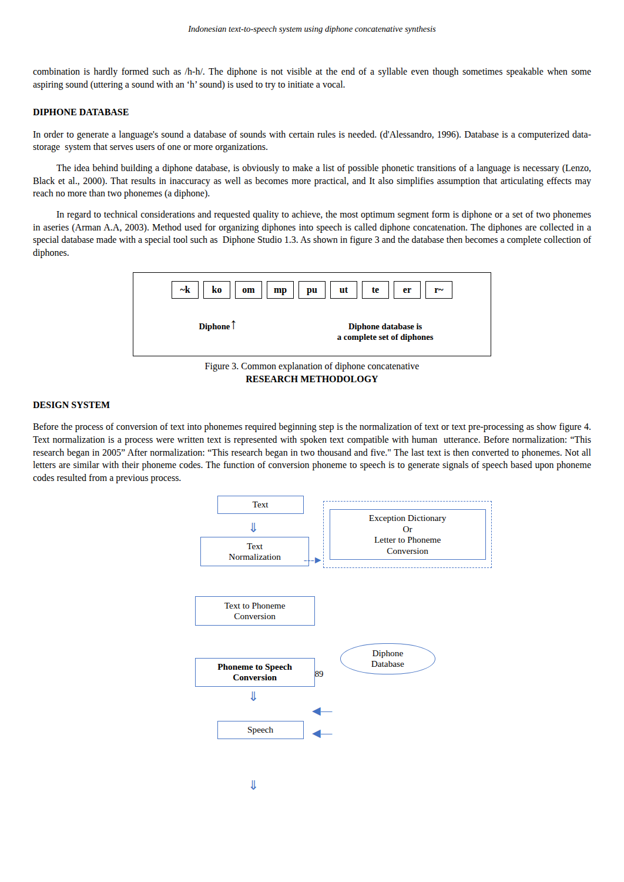Indonesian text-to-speech system using diphone concatenative synthesis
combination is hardly formed such as /h-h/. The diphone is not visible at the end of a syllable even though sometimes speakable when some aspiring sound (uttering a sound with an ‘h’ sound) is used to try to initiate a vocal.
Diphone Database
In order to generate a language's sound a database of sounds with certain rules is needed. (d'Alessandro, 1996). Database is a computerized data-storage system that serves users of one or more organizations.
The idea behind building a diphone database, is obviously to make a list of possible phonetic transitions of a language is necessary (Lenzo, Black et al., 2000). That results in inaccuracy as well as becomes more practical, and It also simplifies assumption that articulating effects may reach no more than two phonemes (a diphone).
In regard to technical considerations and requested quality to achieve, the most optimum segment form is diphone or a set of two phonemes in aseries (Arman A.A, 2003). Method used for organizing diphones into speech is called diphone concatenation. The diphones are collected in a special database made with a special tool such as Diphone Studio 1.3. As shown in figure 3 and the database then becomes a complete collection of diphones.
~k ko om mp pu ut te er r~
↑
Diphone
Diphone database is
a complete set of diphones
Figure 3. Common explanation of diphone concatenativeResearch Methodology
Design System
Before the process of conversion of text into phonemes required beginning step is the normalization of text or text pre-processing as show figure 4. Text normalization is a process were written text is represented with spoken text compatible with human utterance. Before normalization: “This research began in 2005” After normalization: “This research began in two thousand and five." The last text is then converted to phonemes. Not all letters are similar with their phoneme codes. The function of conversion phoneme to speech is to generate signals of speech based upon phoneme codes resulted from a previous process.
Text
⇓
Text
Normalization
Exception Dictionary
Or
Letter to Phoneme
Conversion
- - -►
⇓
Text to Phoneme
Conversion
⇓
Phoneme to Speech
Conversion
Diphone
Database
◀—
◀—
89
⇓
Speech